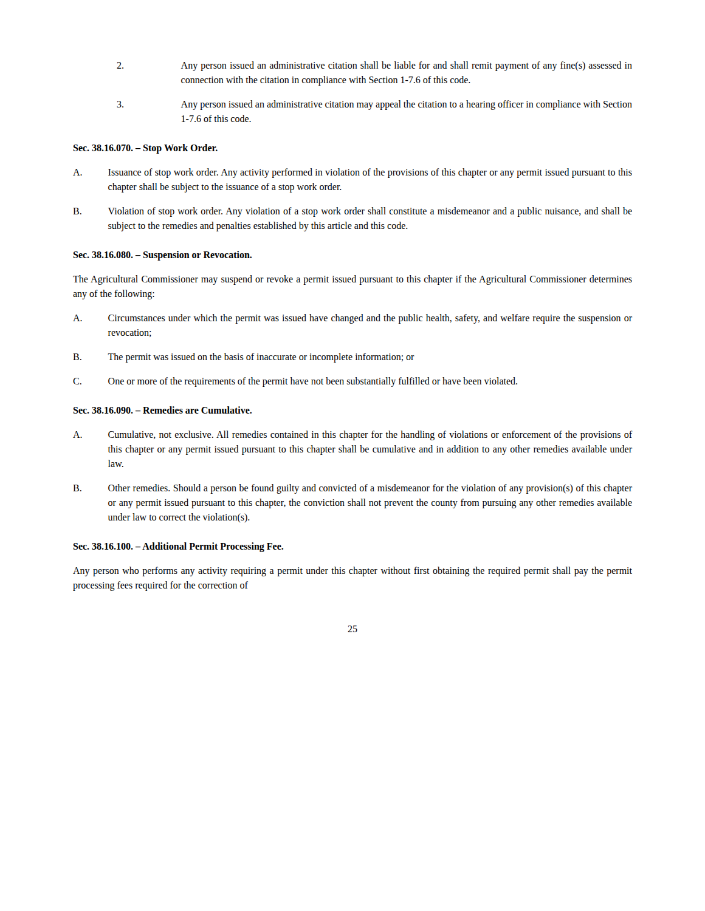2.
Any person issued an administrative citation shall be liable for and shall remit payment of any fine(s) assessed in connection with the citation in compliance with Section 1-7.6 of this code.
3.
Any person issued an administrative citation may appeal the citation to a hearing officer in compliance with Section 1-7.6 of this code.
Sec. 38.16.070. – Stop Work Order.
A.
Issuance of stop work order. Any activity performed in violation of the provisions of this chapter or any permit issued pursuant to this chapter shall be subject to the issuance of a stop work order.
B.
Violation of stop work order. Any violation of a stop work order shall constitute a misdemeanor and a public nuisance, and shall be subject to the remedies and penalties established by this article and this code.
Sec. 38.16.080. – Suspension or Revocation.
The Agricultural Commissioner may suspend or revoke a permit issued pursuant to this chapter if the Agricultural Commissioner determines any of the following:
A.
Circumstances under which the permit was issued have changed and the public health, safety, and welfare require the suspension or revocation;
B.
The permit was issued on the basis of inaccurate or incomplete information; or
C.
One or more of the requirements of the permit have not been substantially fulfilled or have been violated.
Sec. 38.16.090. – Remedies are Cumulative.
A.
Cumulative, not exclusive. All remedies contained in this chapter for the handling of violations or enforcement of the provisions of this chapter or any permit issued pursuant to this chapter shall be cumulative and in addition to any other remedies available under law.
B.
Other remedies. Should a person be found guilty and convicted of a misdemeanor for the violation of any provision(s) of this chapter or any permit issued pursuant to this chapter, the conviction shall not prevent the county from pursuing any other remedies available under law to correct the violation(s).
Sec. 38.16.100. – Additional Permit Processing Fee.
Any person who performs any activity requiring a permit under this chapter without first obtaining the required permit shall pay the permit processing fees required for the correction of
25